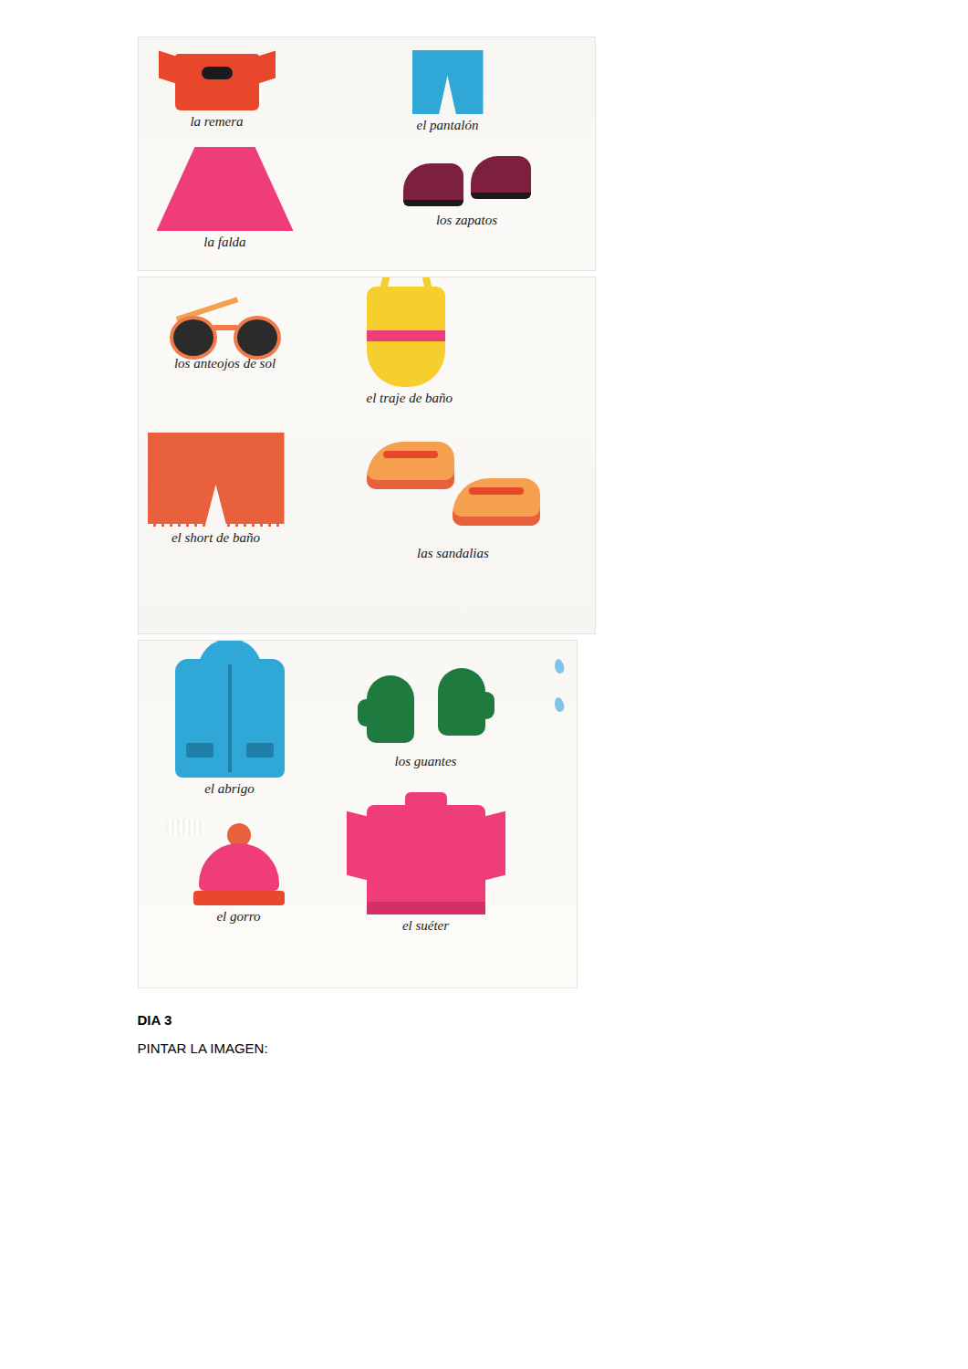la remera
el pantalón
la falda
los zapatos
los anteojos de sol
el traje de baño
el short de baño
las sandalias
el abrigo
los guantes
el gorro
el suéter
DIA 3
PINTAR LA IMAGEN: